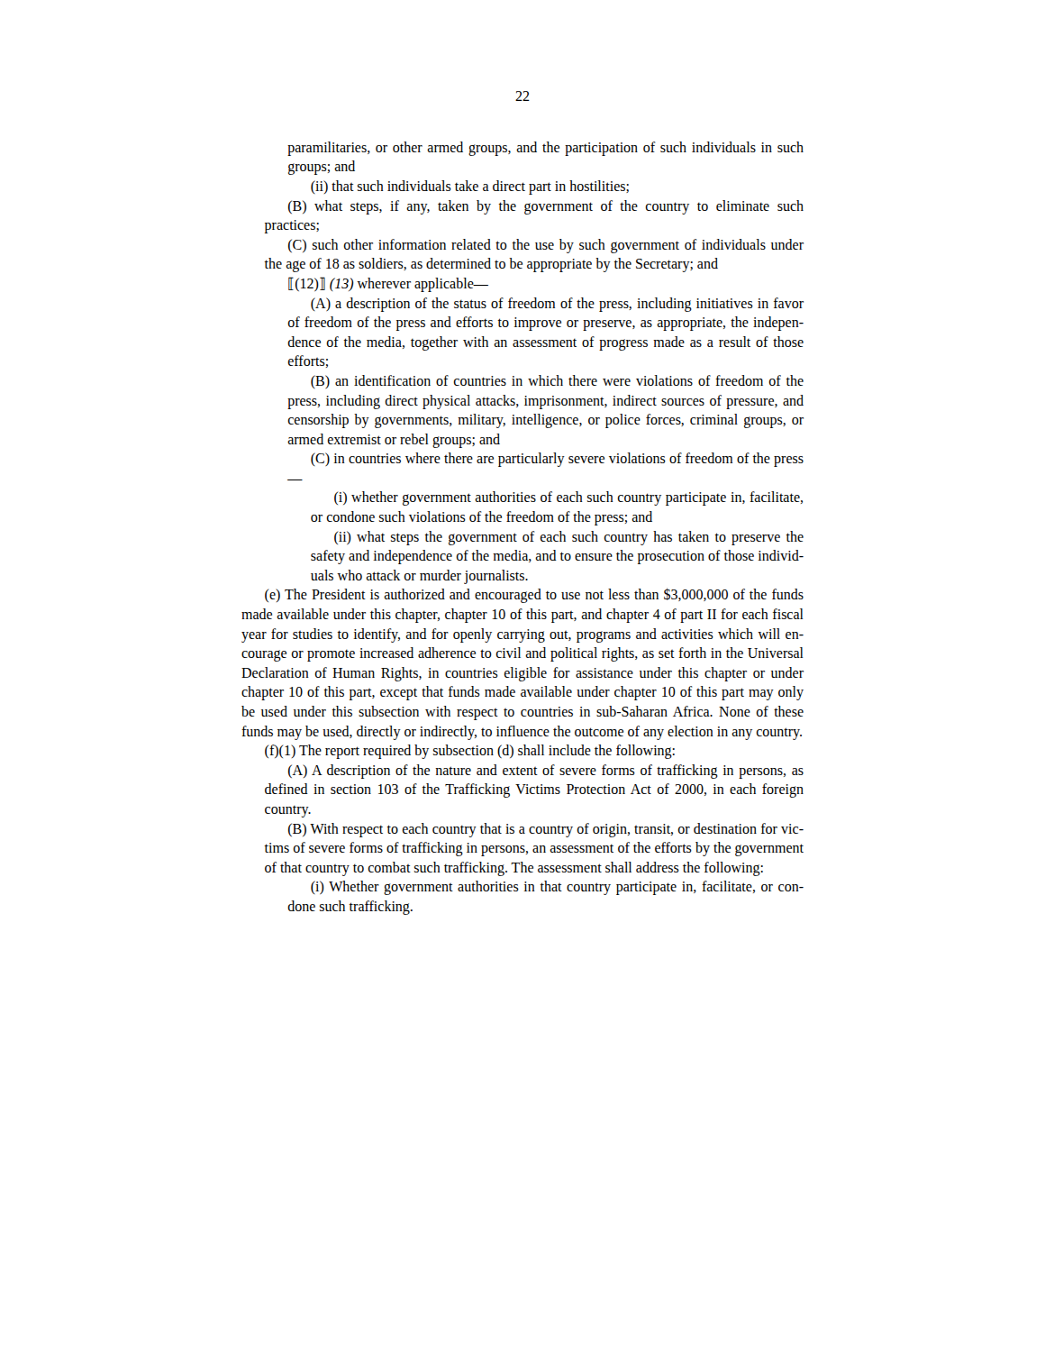22
paramilitaries, or other armed groups, and the participation of such individuals in such groups; and
(ii) that such individuals take a direct part in hostilities;
(B) what steps, if any, taken by the government of the country to eliminate such practices;
(C) such other information related to the use by such government of individuals under the age of 18 as soldiers, as determined to be appropriate by the Secretary; and
⟦(12)⟧ (13) wherever applicable—
(A) a description of the status of freedom of the press, including initiatives in favor of freedom of the press and efforts to improve or preserve, as appropriate, the independence of the media, together with an assessment of progress made as a result of those efforts;
(B) an identification of countries in which there were violations of freedom of the press, including direct physical attacks, imprisonment, indirect sources of pressure, and censorship by governments, military, intelligence, or police forces, criminal groups, or armed extremist or rebel groups; and
(C) in countries where there are particularly severe violations of freedom of the press—
(i) whether government authorities of each such country participate in, facilitate, or condone such violations of the freedom of the press; and
(ii) what steps the government of each such country has taken to preserve the safety and independence of the media, and to ensure the prosecution of those individuals who attack or murder journalists.
(e) The President is authorized and encouraged to use not less than $3,000,000 of the funds made available under this chapter, chapter 10 of this part, and chapter 4 of part II for each fiscal year for studies to identify, and for openly carrying out, programs and activities which will encourage or promote increased adherence to civil and political rights, as set forth in the Universal Declaration of Human Rights, in countries eligible for assistance under this chapter or under chapter 10 of this part, except that funds made available under chapter 10 of this part may only be used under this subsection with respect to countries in sub-Saharan Africa. None of these funds may be used, directly or indirectly, to influence the outcome of any election in any country.
(f)(1) The report required by subsection (d) shall include the following:
(A) A description of the nature and extent of severe forms of trafficking in persons, as defined in section 103 of the Trafficking Victims Protection Act of 2000, in each foreign country.
(B) With respect to each country that is a country of origin, transit, or destination for victims of severe forms of trafficking in persons, an assessment of the efforts by the government of that country to combat such trafficking. The assessment shall address the following:
(i) Whether government authorities in that country participate in, facilitate, or condone such trafficking.